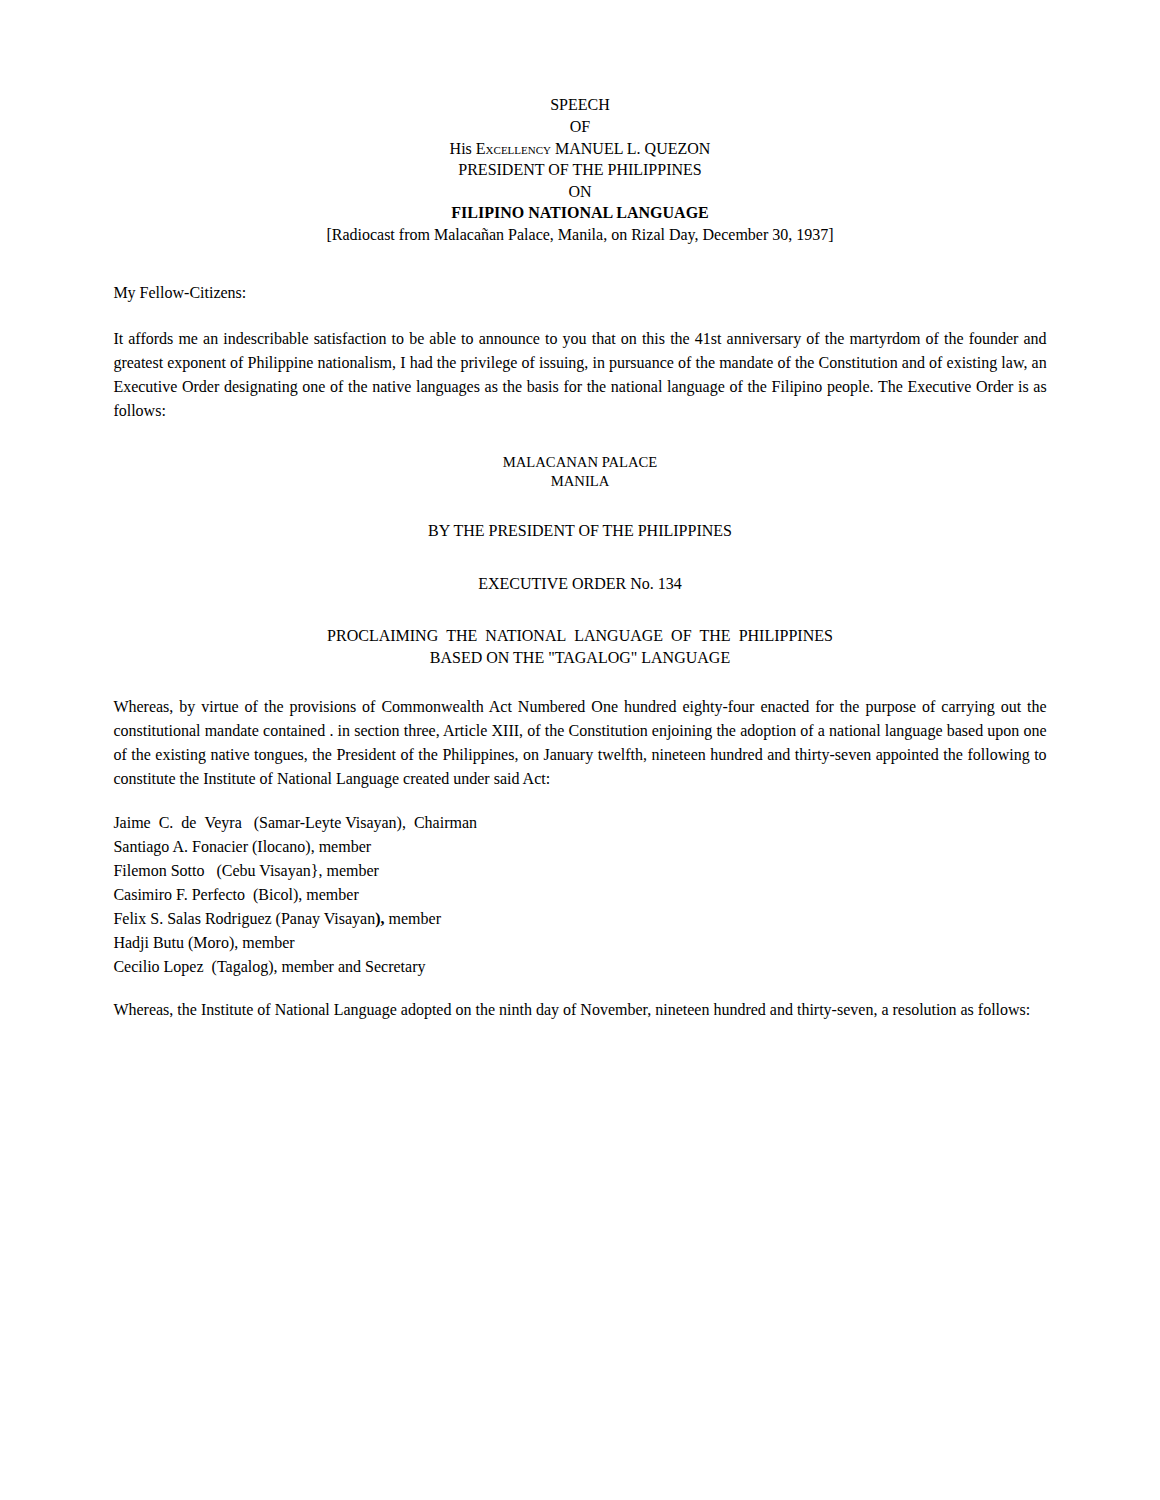SPEECH
OF
His Excellency MANUEL L. QUEZON
PRESIDENT OF THE PHILIPPINES
ON
FILIPINO NATIONAL LANGUAGE
[Radiocast from Malacañan Palace, Manila, on Rizal Day, December 30, 1937]
My Fellow-Citizens:
It affords me an indescribable satisfaction to be able to announce to you that on this the 41st anniversary of the martyrdom of the founder and greatest exponent of Philippine nationalism, I had the privilege of issuing, in pursuance of the mandate of the Constitution and of existing law, an Executive Order designating one of the native languages as the basis for the national language of the Filipino people. The Executive Order is as follows:
MALACANAN PALACE
MANILA
BY THE PRESIDENT OF THE PHILIPPINES
EXECUTIVE ORDER No. 134
PROCLAIMING THE NATIONAL LANGUAGE OF THE PHILIPPINES BASED ON THE "TAGALOG" LANGUAGE
Whereas, by virtue of the provisions of Commonwealth Act Numbered One hundred eighty-four enacted for the purpose of carrying out the constitutional mandate contained . in section three, Article XIII, of the Constitution enjoining the adoption of a national language based upon one of the existing native tongues, the President of the Philippines, on January twelfth, nineteen hundred and thirty-seven appointed the following to constitute the Institute of National Language created under said Act:
Jaime C. de Veyra (Samar-Leyte Visayan), Chairman
Santiago A. Fonacier (Ilocano), member
Filemon Sotto (Cebu Visayan}, member
Casimiro F. Perfecto (Bicol), member
Felix S. Salas Rodriguez (Panay Visayan), member
Hadji Butu (Moro), member
Cecilio Lopez (Tagalog), member and Secretary
Whereas, the Institute of National Language adopted on the ninth day of November, nineteen hundred and thirty-seven, a resolution as follows: